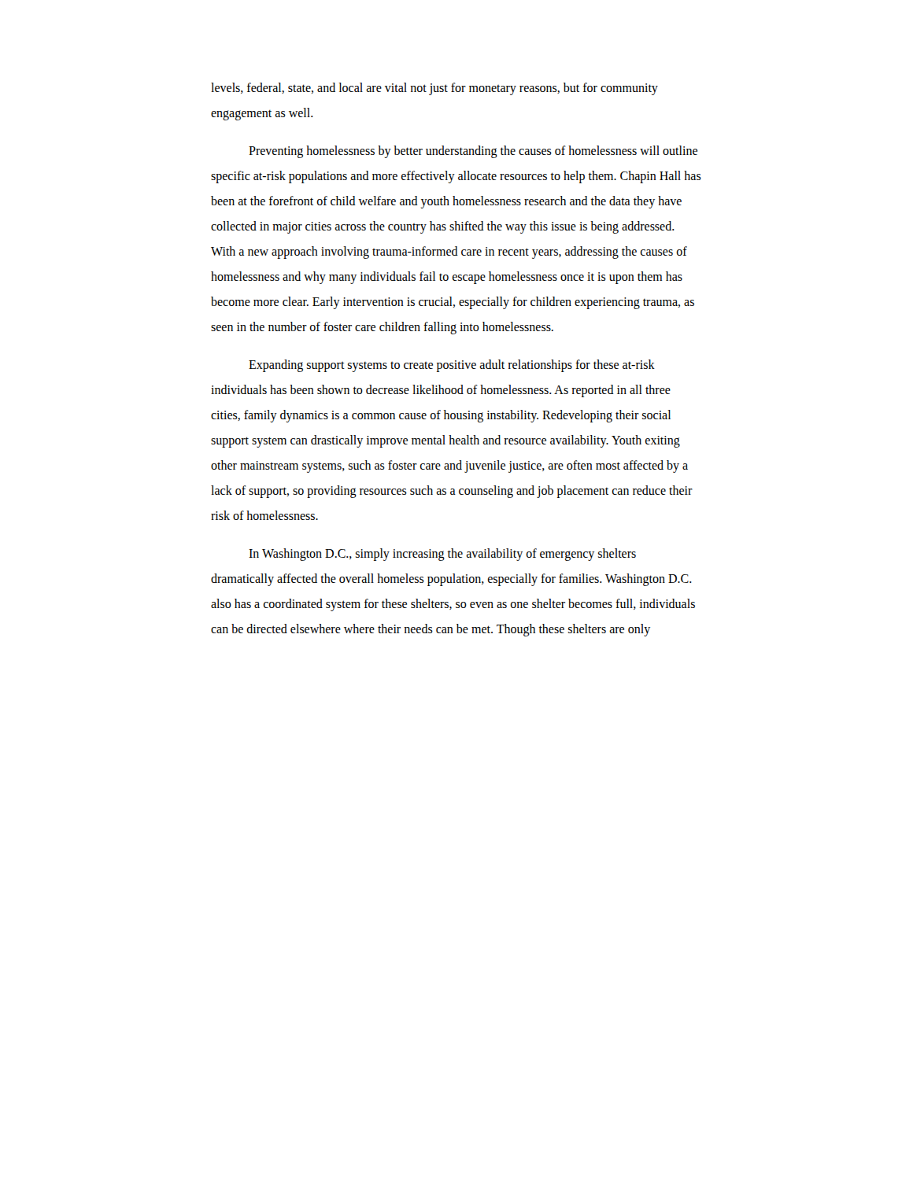levels, federal, state, and local are vital not just for monetary reasons, but for community engagement as well.
Preventing homelessness by better understanding the causes of homelessness will outline specific at-risk populations and more effectively allocate resources to help them. Chapin Hall has been at the forefront of child welfare and youth homelessness research and the data they have collected in major cities across the country has shifted the way this issue is being addressed. With a new approach involving trauma-informed care in recent years, addressing the causes of homelessness and why many individuals fail to escape homelessness once it is upon them has become more clear. Early intervention is crucial, especially for children experiencing trauma, as seen in the number of foster care children falling into homelessness.
Expanding support systems to create positive adult relationships for these at-risk individuals has been shown to decrease likelihood of homelessness. As reported in all three cities, family dynamics is a common cause of housing instability. Redeveloping their social support system can drastically improve mental health and resource availability. Youth exiting other mainstream systems, such as foster care and juvenile justice, are often most affected by a lack of support, so providing resources such as a counseling and job placement can reduce their risk of homelessness.
In Washington D.C., simply increasing the availability of emergency shelters dramatically affected the overall homeless population, especially for families. Washington D.C. also has a coordinated system for these shelters, so even as one shelter becomes full, individuals can be directed elsewhere where their needs can be met. Though these shelters are only